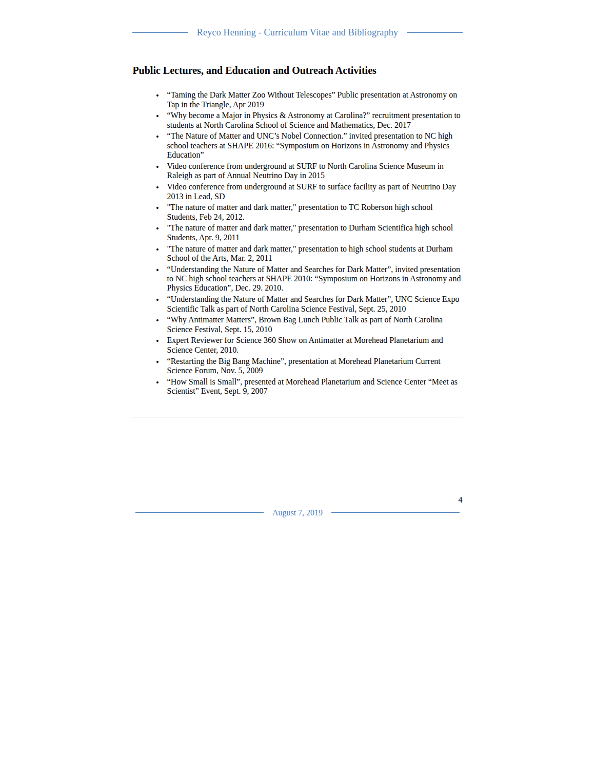Reyco Henning - Curriculum Vitae and Bibliography
Public Lectures, and Education and Outreach Activities
“Taming the Dark Matter Zoo Without Telescopes” Public presentation at Astronomy on Tap in the Triangle, Apr 2019
“Why become a Major in Physics & Astronomy at Carolina?” recruitment presentation to students at North Carolina School of Science and Mathematics, Dec. 2017
“The Nature of Matter and UNC’s Nobel Connection.” invited presentation to NC high school teachers at SHAPE 2016: “Symposium on Horizons in Astronomy and Physics Education”
Video conference from underground at SURF to North Carolina Science Museum in Raleigh as part of Annual Neutrino Day in 2015
Video conference from underground at SURF to surface facility as part of Neutrino Day 2013 in Lead, SD
"The nature of matter and dark matter," presentation to TC Roberson high school Students, Feb 24, 2012.
"The nature of matter and dark matter," presentation to Durham Scientifica high school Students, Apr. 9, 2011
"The nature of matter and dark matter," presentation to high school students at Durham School of the Arts, Mar. 2, 2011
“Understanding the Nature of Matter and Searches for Dark Matter”, invited presentation to NC high school teachers at SHAPE 2010: “Symposium on Horizons in Astronomy and Physics Education”, Dec. 29. 2010.
“Understanding the Nature of Matter and Searches for Dark Matter”, UNC Science Expo Scientific Talk as part of North Carolina Science Festival, Sept. 25, 2010
“Why Antimatter Matters”, Brown Bag Lunch Public Talk as part of North Carolina Science Festival, Sept. 15, 2010
Expert Reviewer for Science 360 Show on Antimatter at Morehead Planetarium and Science Center, 2010.
“Restarting the Big Bang Machine”, presentation at Morehead Planetarium Current Science Forum, Nov. 5, 2009
“How Small is Small”, presented at Morehead Planetarium and Science Center “Meet as Scientist” Event, Sept. 9, 2007
4
August 7, 2019